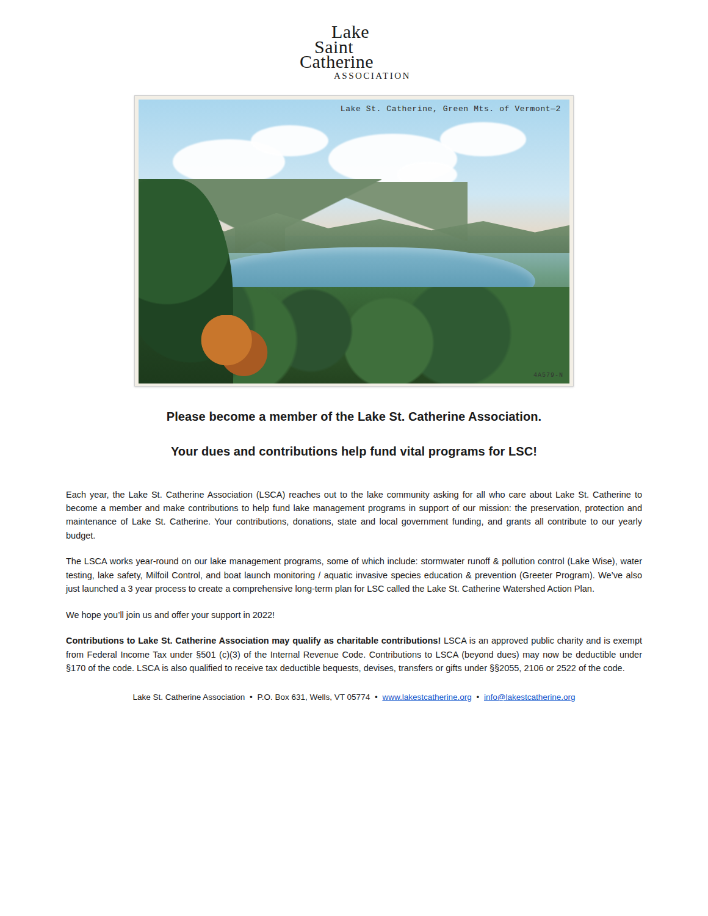Lake Saint Catherine Association
Lake St. Catherine, Green Mts. of Vermont—2
4A579-N
Please become a member of the Lake St. Catherine Association.
Your dues and contributions help fund vital programs for LSC!
Each year, the Lake St. Catherine Association (LSCA) reaches out to the lake community asking for all who care about Lake St. Catherine to become a member and make contributions to help fund lake management programs in support of our mission: the preservation, protection and maintenance of Lake St. Catherine. Your contributions, donations, state and local government funding, and grants all contribute to our yearly budget.
The LSCA works year-round on our lake management programs, some of which include: stormwater runoff & pollution control (Lake Wise), water testing, lake safety, Milfoil Control, and boat launch monitoring / aquatic invasive species education & prevention (Greeter Program). We’ve also just launched a 3 year process to create a comprehensive long-term plan for LSC called the Lake St. Catherine Watershed Action Plan.
We hope you’ll join us and offer your support in 2022!
Contributions to Lake St. Catherine Association may qualify as charitable contributions! LSCA is an approved public charity and is exempt from Federal Income Tax under §501 (c)(3) of the Internal Revenue Code. Contributions to LSCA (beyond dues) may now be deductible under §170 of the code. LSCA is also qualified to receive tax deductible bequests, devises, transfers or gifts under §§2055, 2106 or 2522 of the code.
Lake St. Catherine Association • P.O. Box 631, Wells, VT 05774 • www.lakestcatherine.org • info@lakestcatherine.org